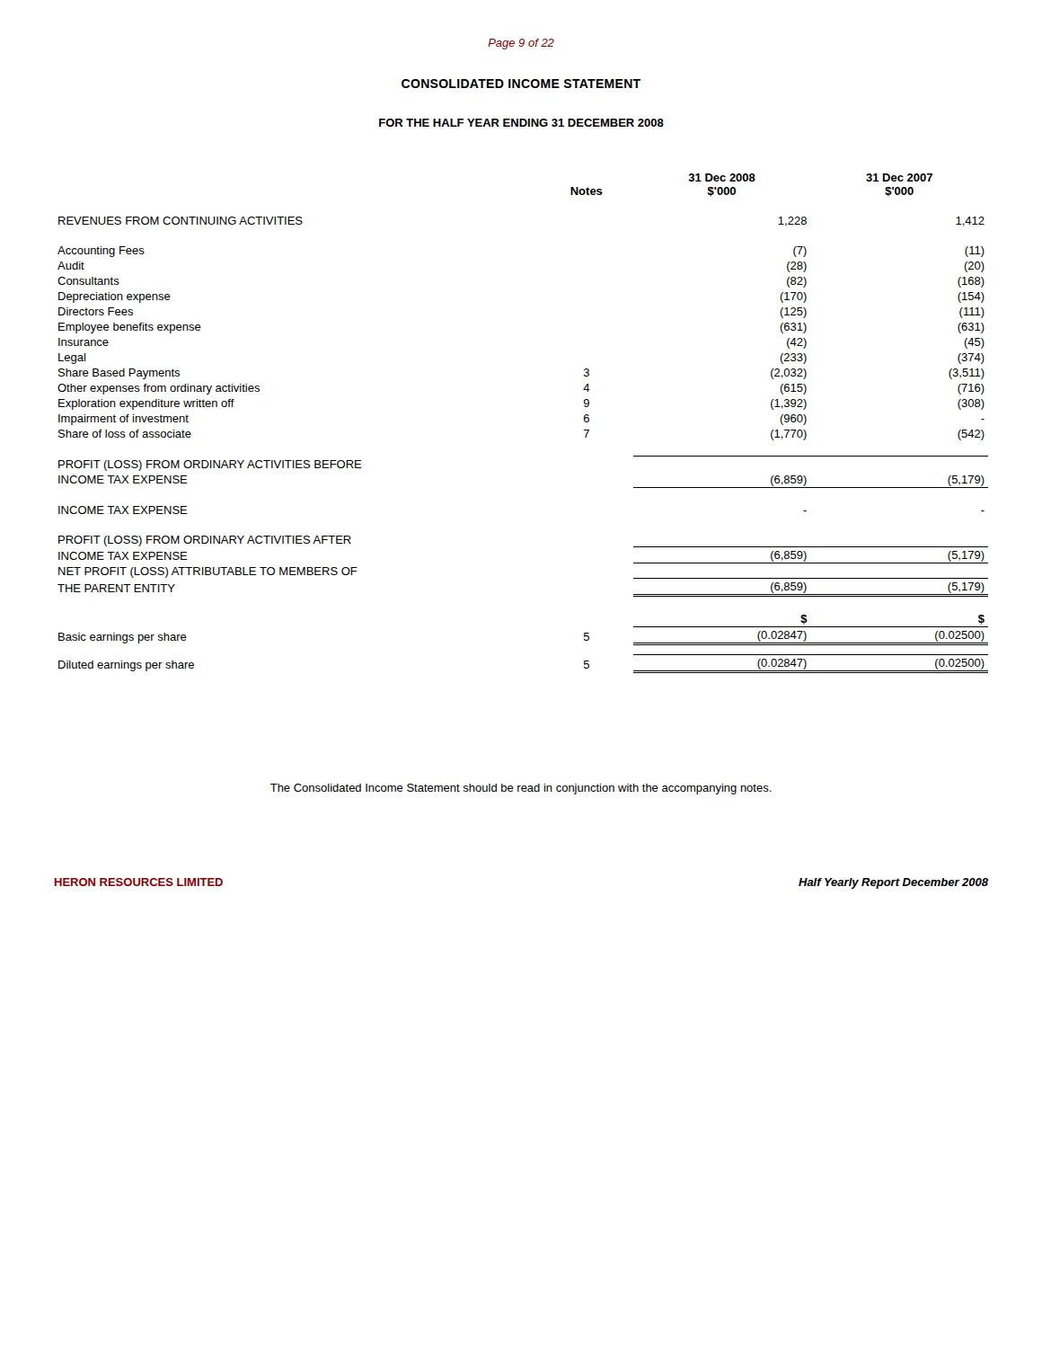Page 9 of 22
CONSOLIDATED INCOME STATEMENT
FOR THE HALF YEAR ENDING 31 DECEMBER 2008
| | Notes | 31 Dec 2008 $'000 | 31 Dec 2007 $'000 |
| --- | --- | --- | --- |
| REVENUES FROM CONTINUING ACTIVITIES | | 1,228 | 1,412 |
| Accounting Fees | | (7) | (11) |
| Audit | | (28) | (20) |
| Consultants | | (82) | (168) |
| Depreciation expense | | (170) | (154) |
| Directors Fees | | (125) | (111) |
| Employee benefits expense | | (631) | (631) |
| Insurance | | (42) | (45) |
| Legal | | (233) | (374) |
| Share Based Payments | 3 | (2,032) | (3,511) |
| Other expenses from ordinary activities | 4 | (615) | (716) |
| Exploration expenditure written off | 9 | (1,392) | (308) |
| Impairment of investment | 6 | (960) | - |
| Share of loss of associate | 7 | (1,770) | (542) |
| PROFIT (LOSS) FROM ORDINARY ACTIVITIES BEFORE | | | |
| INCOME TAX EXPENSE | | (6,859) | (5,179) |
| INCOME TAX EXPENSE | | - | - |
| PROFIT (LOSS) FROM ORDINARY ACTIVITIES AFTER | | | |
| INCOME TAX EXPENSE | | (6,859) | (5,179) |
| NET PROFIT (LOSS) ATTRIBUTABLE TO MEMBERS OF | | | |
| THE PARENT ENTITY | | (6,859) | (5,179) |
| | | $ | $ |
| Basic earnings per share | 5 | (0.02847) | (0.02500) |
| Diluted earnings per share | 5 | (0.02847) | (0.02500) |
The Consolidated Income Statement should be read in conjunction with the accompanying notes.
HERON RESOURCES LIMITED Half Yearly Report December 2008